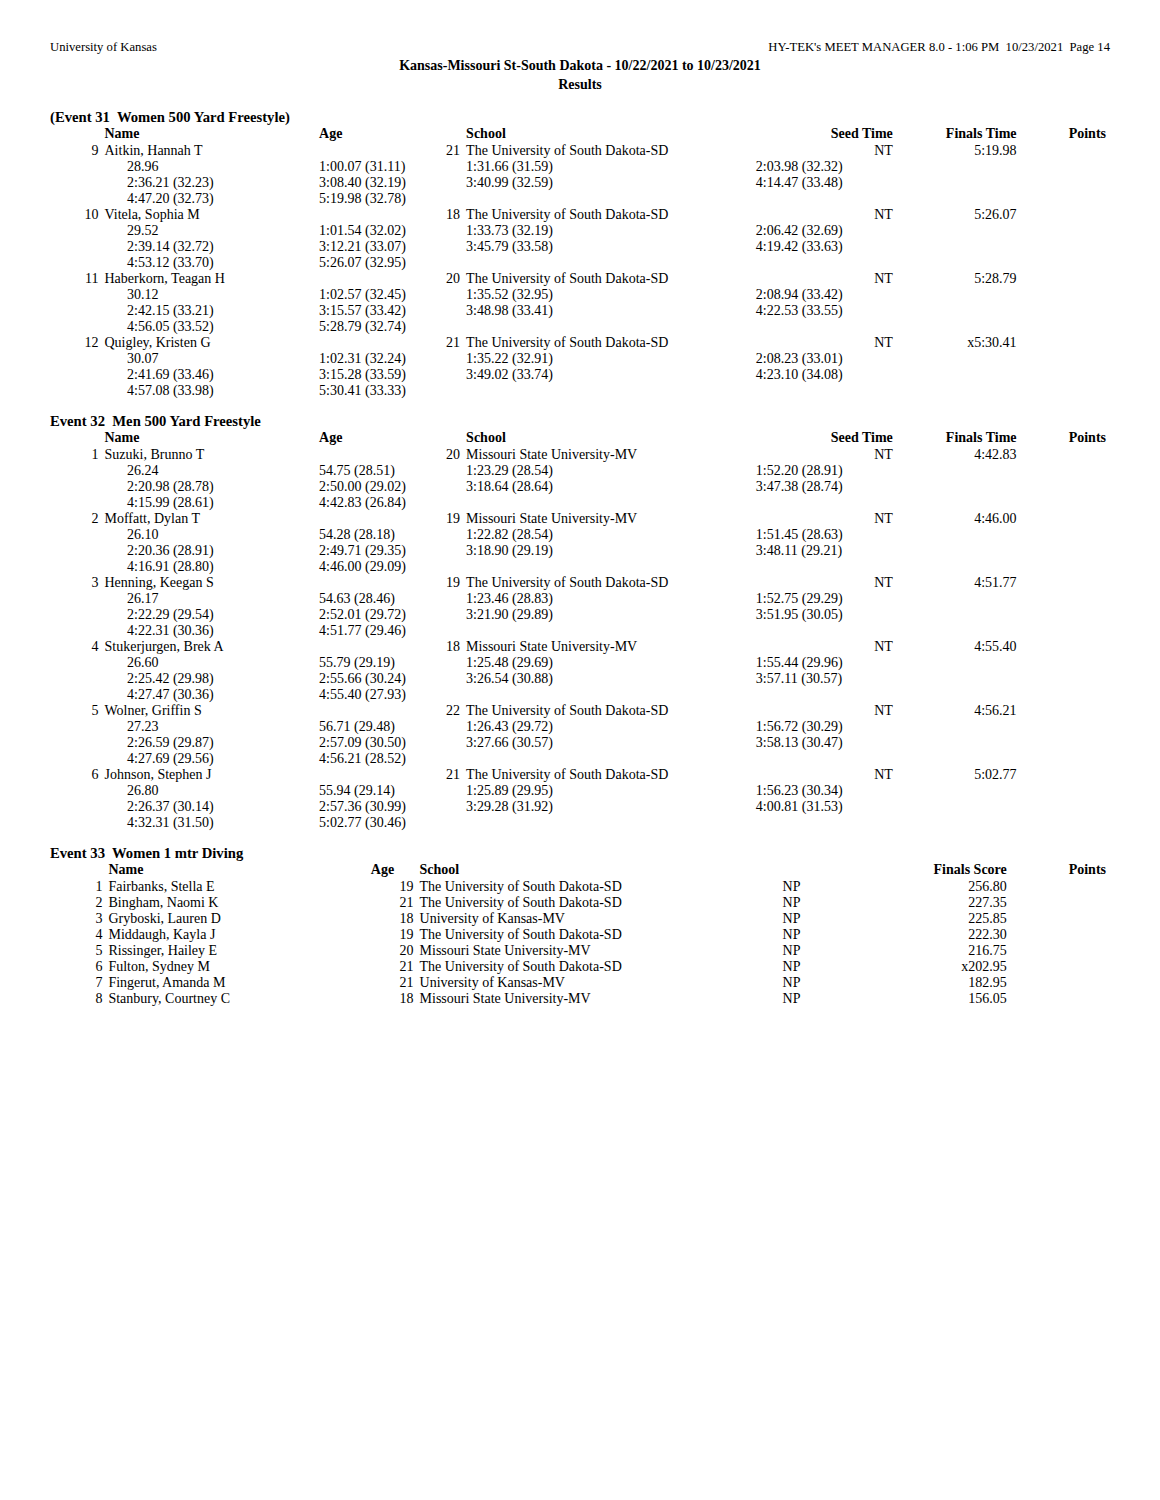University of Kansas HY-TEK's MEET MANAGER 8.0 - 1:06 PM 10/23/2021 Page 14
Kansas-Missouri St-South Dakota - 10/22/2021 to 10/23/2021 Results
(Event 31 Women 500 Yard Freestyle)
| | Name | Age | School | Seed Time | Finals Time | Points |
| --- | --- | --- | --- | --- | --- | --- |
| 9 | Aitkin, Hannah T | 21 | The University of South Dakota-SD | NT | 5:19.98 | |
| 28.96 | 1:00.07 (31.11) | 1:31.66 (31.59) | 2:03.98 (32.32) | |
| 2:36.21 (32.23) | 3:08.40 (32.19) | 3:40.99 (32.59) | 4:14.47 (33.48) | |
| 4:47.20 (32.73) | 5:19.98 (32.78) | | | |
| 10 | Vitela, Sophia M | 18 | The University of South Dakota-SD | NT | 5:26.07 | |
| 29.52 | 1:01.54 (32.02) | 1:33.73 (32.19) | 2:06.42 (32.69) | |
| 2:39.14 (32.72) | 3:12.21 (33.07) | 3:45.79 (33.58) | 4:19.42 (33.63) | |
| 4:53.12 (33.70) | 5:26.07 (32.95) | | | |
| 11 | Haberkorn, Teagan H | 20 | The University of South Dakota-SD | NT | 5:28.79 | |
| 30.12 | 1:02.57 (32.45) | 1:35.52 (32.95) | 2:08.94 (33.42) | |
| 2:42.15 (33.21) | 3:15.57 (33.42) | 3:48.98 (33.41) | 4:22.53 (33.55) | |
| 4:56.05 (33.52) | 5:28.79 (32.74) | | | |
| 12 | Quigley, Kristen G | 21 | The University of South Dakota-SD | NT | x5:30.41 | |
| 30.07 | 1:02.31 (32.24) | 1:35.22 (32.91) | 2:08.23 (33.01) | |
| 2:41.69 (33.46) | 3:15.28 (33.59) | 3:49.02 (33.74) | 4:23.10 (34.08) | |
| 4:57.08 (33.98) | 5:30.41 (33.33) | | | |
Event 32 Men 500 Yard Freestyle
| | Name | Age | School | Seed Time | Finals Time | Points |
| --- | --- | --- | --- | --- | --- | --- |
| 1 | Suzuki, Brunno T | 20 | Missouri State University-MV | NT | 4:42.83 | |
| 26.24 | 54.75 (28.51) | 1:23.29 (28.54) | 1:52.20 (28.91) | |
| 2:20.98 (28.78) | 2:50.00 (29.02) | 3:18.64 (28.64) | 3:47.38 (28.74) | |
| 4:15.99 (28.61) | 4:42.83 (26.84) | | | |
| 2 | Moffatt, Dylan T | 19 | Missouri State University-MV | NT | 4:46.00 | |
| 26.10 | 54.28 (28.18) | 1:22.82 (28.54) | 1:51.45 (28.63) | |
| 2:20.36 (28.91) | 2:49.71 (29.35) | 3:18.90 (29.19) | 3:48.11 (29.21) | |
| 4:16.91 (28.80) | 4:46.00 (29.09) | | | |
| 3 | Henning, Keegan S | 19 | The University of South Dakota-SD | NT | 4:51.77 | |
| 26.17 | 54.63 (28.46) | 1:23.46 (28.83) | 1:52.75 (29.29) | |
| 2:22.29 (29.54) | 2:52.01 (29.72) | 3:21.90 (29.89) | 3:51.95 (30.05) | |
| 4:22.31 (30.36) | 4:51.77 (29.46) | | | |
| 4 | Stukerjurgen, Brek A | 18 | Missouri State University-MV | NT | 4:55.40 | |
| 26.60 | 55.79 (29.19) | 1:25.48 (29.69) | 1:55.44 (29.96) | |
| 2:25.42 (29.98) | 2:55.66 (30.24) | 3:26.54 (30.88) | 3:57.11 (30.57) | |
| 4:27.47 (30.36) | 4:55.40 (27.93) | | | |
| 5 | Wolner, Griffin S | 22 | The University of South Dakota-SD | NT | 4:56.21 | |
| 27.23 | 56.71 (29.48) | 1:26.43 (29.72) | 1:56.72 (30.29) | |
| 2:26.59 (29.87) | 2:57.09 (30.50) | 3:27.66 (30.57) | 3:58.13 (30.47) | |
| 4:27.69 (29.56) | 4:56.21 (28.52) | | | |
| 6 | Johnson, Stephen J | 21 | The University of South Dakota-SD | NT | 5:02.77 | |
| 26.80 | 55.94 (29.14) | 1:25.89 (29.95) | 1:56.23 (30.34) | |
| 2:26.37 (30.14) | 2:57.36 (30.99) | 3:29.28 (31.92) | 4:00.81 (31.53) | |
| 4:32.31 (31.50) | 5:02.77 (30.46) | | | |
Event 33 Women 1 mtr Diving
| | Name | Age | School | | Finals Score | Points |
| --- | --- | --- | --- | --- | --- | --- |
| 1 | Fairbanks, Stella E | 19 | The University of South Dakota-SD | NP | 256.80 | |
| 2 | Bingham, Naomi K | 21 | The University of South Dakota-SD | NP | 227.35 | |
| 3 | Gryboski, Lauren D | 18 | University of Kansas-MV | NP | 225.85 | |
| 4 | Middaugh, Kayla J | 19 | The University of South Dakota-SD | NP | 222.30 | |
| 5 | Rissinger, Hailey E | 20 | Missouri State University-MV | NP | 216.75 | |
| 6 | Fulton, Sydney M | 21 | The University of South Dakota-SD | NP | x202.95 | |
| 7 | Fingerut, Amanda M | 21 | University of Kansas-MV | NP | 182.95 | |
| 8 | Stanbury, Courtney C | 18 | Missouri State University-MV | NP | 156.05 | |